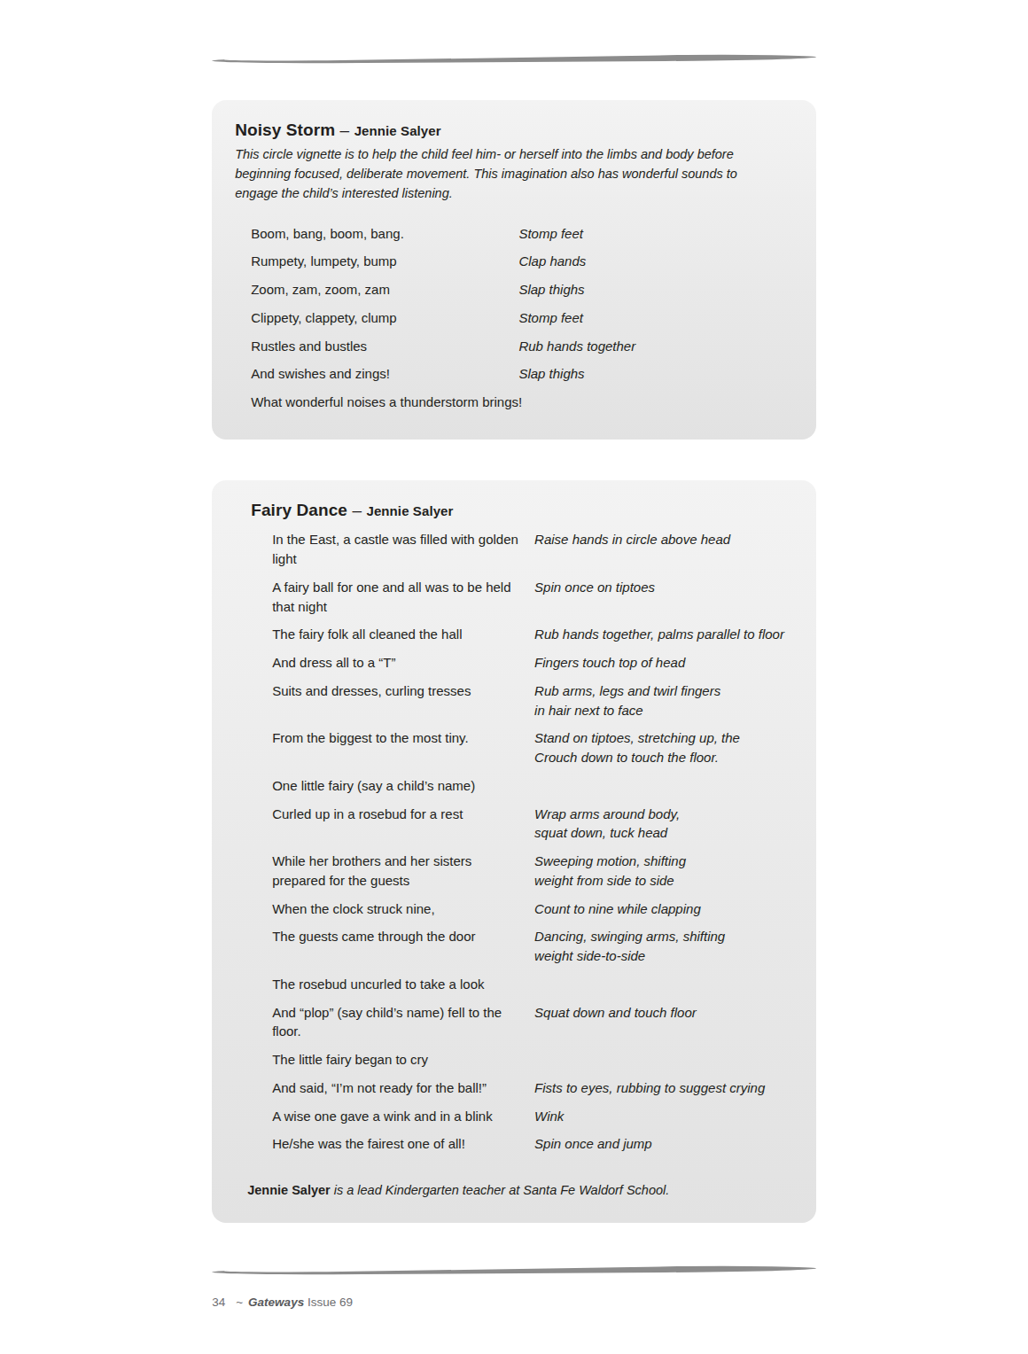Noisy Storm – Jennie Salyer
This circle vignette is to help the child feel him- or herself into the limbs and body before beginning focused, deliberate movement. This imagination also has wonderful sounds to engage the child’s interested listening.
| Boom, bang, boom, bang. | Stomp feet |
| Rumpety, lumpety, bump | Clap hands |
| Zoom, zam, zoom, zam | Slap thighs |
| Clippety, clappety, clump | Stomp feet |
| Rustles and bustles | Rub hands together |
| And swishes and zings! | Slap thighs |
| What wonderful noises a thunderstorm brings! |
Fairy Dance – Jennie Salyer
| In the East, a castle was filled with golden light | Raise hands in circle above head |
| A fairy ball for one and all was to be held that night | Spin once on tiptoes |
| The fairy folk all cleaned the hall | Rub hands together, palms parallel to floor |
| And dress all to a “T” | Fingers touch top of head |
| Suits and dresses, curling tresses | Rub arms, legs and twirl fingers in hair next to face |
| From the biggest to the most tiny. | Stand on tiptoes, stretching up, the Crouch down to touch the floor. |
| One little fairy (say a child’s name) | |
| Curled up in a rosebud for a rest | Wrap arms around body, squat down, tuck head |
| While her brothers and her sisters prepared for the guests | Sweeping motion, shifting weight from side to side |
| When the clock struck nine, | Count to nine while clapping |
| The guests came through the door | Dancing, swinging arms, shifting weight side-to-side |
| The rosebud uncurled to take a look | |
| And “plop” (say child’s name) fell to the floor. | Squat down and touch floor |
| The little fairy began to cry | |
| And said, “I’m not ready for the ball!” | Fists to eyes, rubbing to suggest crying |
| A wise one gave a wink and in a blink | Wink |
| He/she was the fairest one of all! | Spin once and jump |
Jennie Salyer is a lead Kindergarten teacher at Santa Fe Waldorf School.
34~Gateways Issue 69